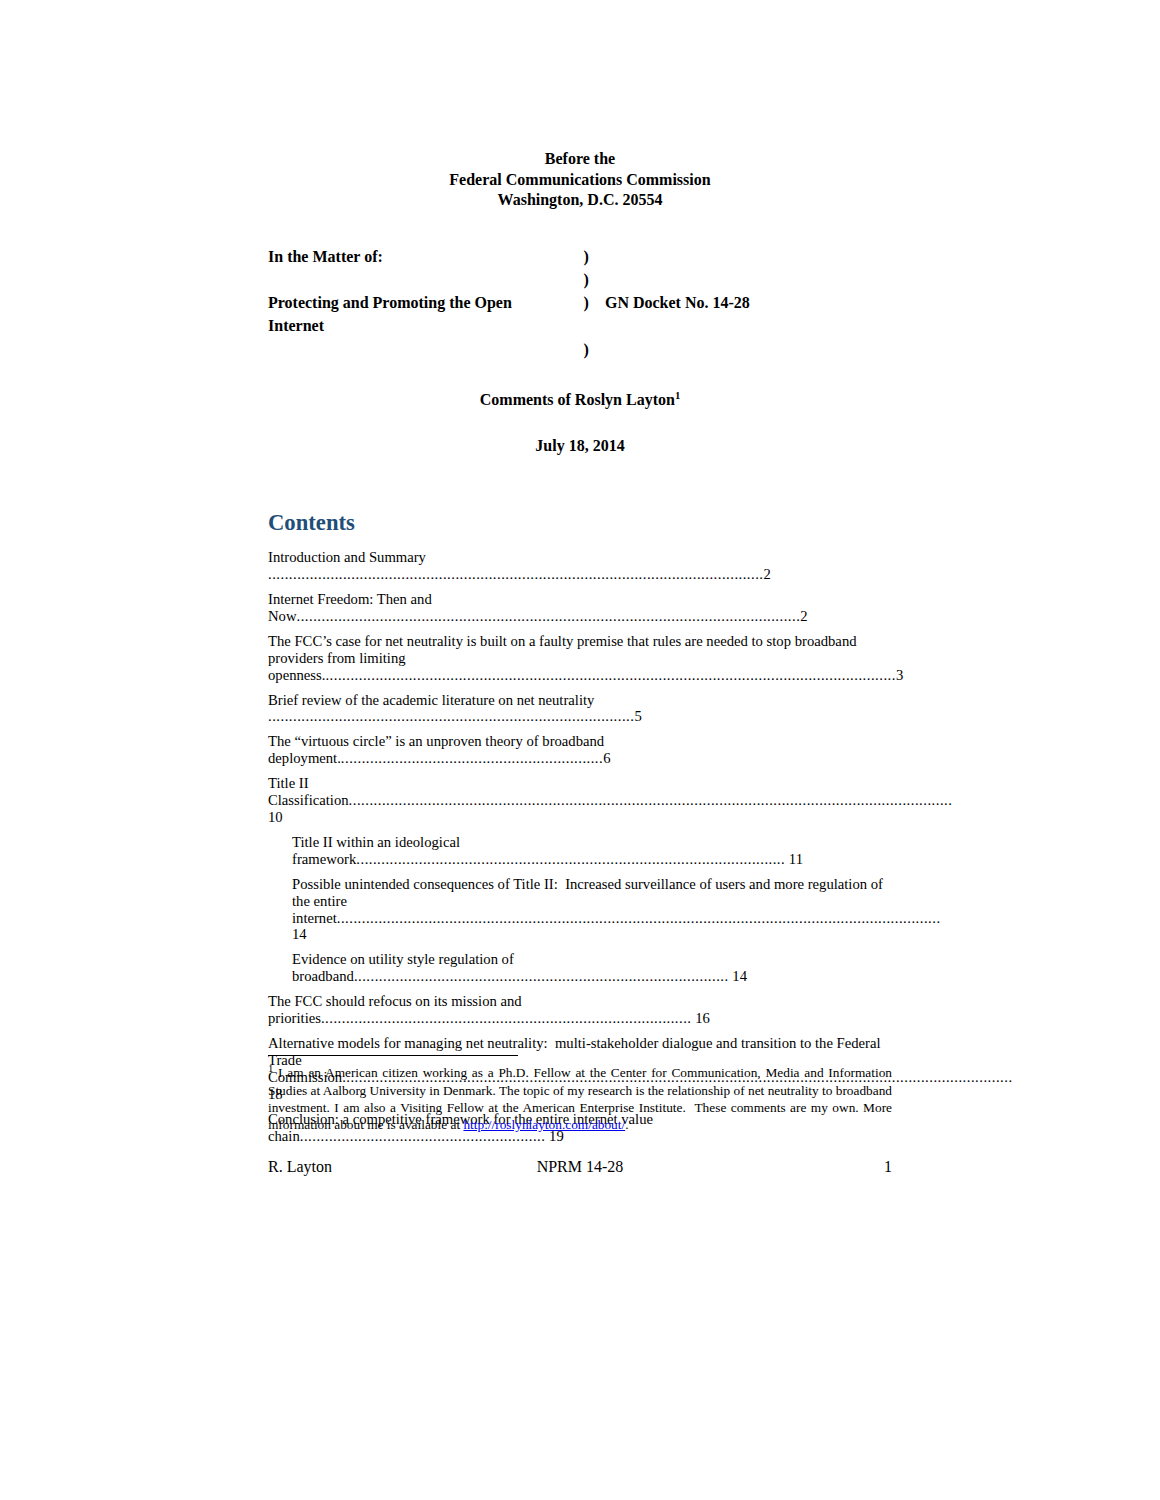Before the
Federal Communications Commission
Washington, D.C. 20554
| In the Matter of: | ) | |
| | ) | |
| Protecting and Promoting the Open Internet | ) | GN Docket No. 14-28 |
| | ) | |
Comments of Roslyn Layton1
July 18, 2014
Contents
Introduction and Summary ....................................................................................................................... 2
Internet Freedom: Then and Now......................................................................................................................... 2
The FCC’s case for net neutrality is built on a faulty premise that rules are needed to stop broadband providers from limiting openness.......................................................................................................................................... 3
Brief review of the academic literature on net neutrality ........................................................................................ 5
The “virtuous circle” is an unproven theory of broadband deployment................................................................ 6
Title II Classification................................................................................................................................................. 10
Title II within an ideological framework....................................................................................................... 11
Possible unintended consequences of Title II: Increased surveillance of users and more regulation of the entire internet................................................................................................................................................. 14
Evidence on utility style regulation of broadband.......................................................................................... 14
The FCC should refocus on its mission and priorities......................................................................................... 16
Alternative models for managing net neutrality: multi-stakeholder dialogue and transition to the Federal Trade Commission................................................................................................................................................................. 18
Conclusion: a competitive framework for the entire internet value chain........................................................... 19
1 I am an American citizen working as a Ph.D. Fellow at the Center for Communication, Media and Information Studies at Aalborg University in Denmark. The topic of my research is the relationship of net neutrality to broadband investment. I am also a Visiting Fellow at the American Enterprise Institute. These comments are my own. More information about me is available at http://roslynlayton.com/about/.
| R. Layton | NPRM 14-28 | 1 |